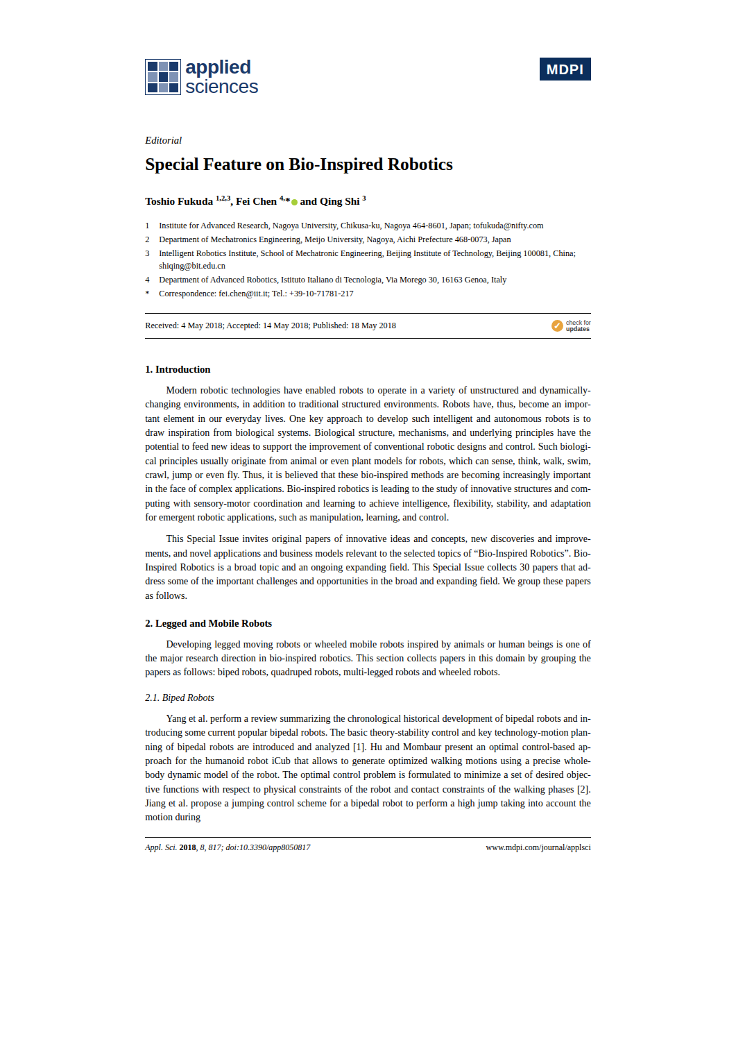applied sciences
MDPI
Editorial
Special Feature on Bio-Inspired Robotics
Toshio Fukuda 1,2,3, Fei Chen 4,* and Qing Shi 3
1 Institute for Advanced Research, Nagoya University, Chikusa-ku, Nagoya 464-8601, Japan; tofukuda@nifty.com
2 Department of Mechatronics Engineering, Meijo University, Nagoya, Aichi Prefecture 468-0073, Japan
3 Intelligent Robotics Institute, School of Mechatronic Engineering, Beijing Institute of Technology, Beijing 100081, China; shiqing@bit.edu.cn
4 Department of Advanced Robotics, Istituto Italiano di Tecnologia, Via Morego 30, 16163 Genoa, Italy
*Correspondence: fei.chen@iit.it; Tel.: +39-10-71781-217
Received: 4 May 2018; Accepted: 14 May 2018; Published: 18 May 2018
✓
check for updates
1. Introduction
Modern robotic technologies have enabled robots to operate in a variety of unstructured and dynamically-changing environments, in addition to traditional structured environments. Robots have, thus, become an important element in our everyday lives. One key approach to develop such intelligent and autonomous robots is to draw inspiration from biological systems. Biological structure, mechanisms, and underlying principles have the potential to feed new ideas to support the improvement of conventional robotic designs and control. Such biological principles usually originate from animal or even plant models for robots, which can sense, think, walk, swim, crawl, jump or even fly. Thus, it is believed that these bio-inspired methods are becoming increasingly important in the face of complex applications. Bio-inspired robotics is leading to the study of innovative structures and computing with sensory-motor coordination and learning to achieve intelligence, flexibility, stability, and adaptation for emergent robotic applications, such as manipulation, learning, and control.
This Special Issue invites original papers of innovative ideas and concepts, new discoveries and improvements, and novel applications and business models relevant to the selected topics of “Bio-Inspired Robotics”. Bio-Inspired Robotics is a broad topic and an ongoing expanding field. This Special Issue collects 30 papers that address some of the important challenges and opportunities in the broad and expanding field. We group these papers as follows.
2. Legged and Mobile Robots
Developing legged moving robots or wheeled mobile robots inspired by animals or human beings is one of the major research direction in bio-inspired robotics. This section collects papers in this domain by grouping the papers as follows: biped robots, quadruped robots, multi-legged robots and wheeled robots.
2.1. Biped Robots
Yang et al. perform a review summarizing the chronological historical development of bipedal robots and introducing some current popular bipedal robots. The basic theory-stability control and key technology-motion planning of bipedal robots are introduced and analyzed [1]. Hu and Mombaur present an optimal control-based approach for the humanoid robot iCub that allows to generate optimized walking motions using a precise whole-body dynamic model of the robot. The optimal control problem is formulated to minimize a set of desired objective functions with respect to physical constraints of the robot and contact constraints of the walking phases [2]. Jiang et al. propose a jumping control scheme for a bipedal robot to perform a high jump taking into account the motion during
Appl. Sci. 2018, 8, 817; doi:10.3390/app8050817
www.mdpi.com/journal/applsci